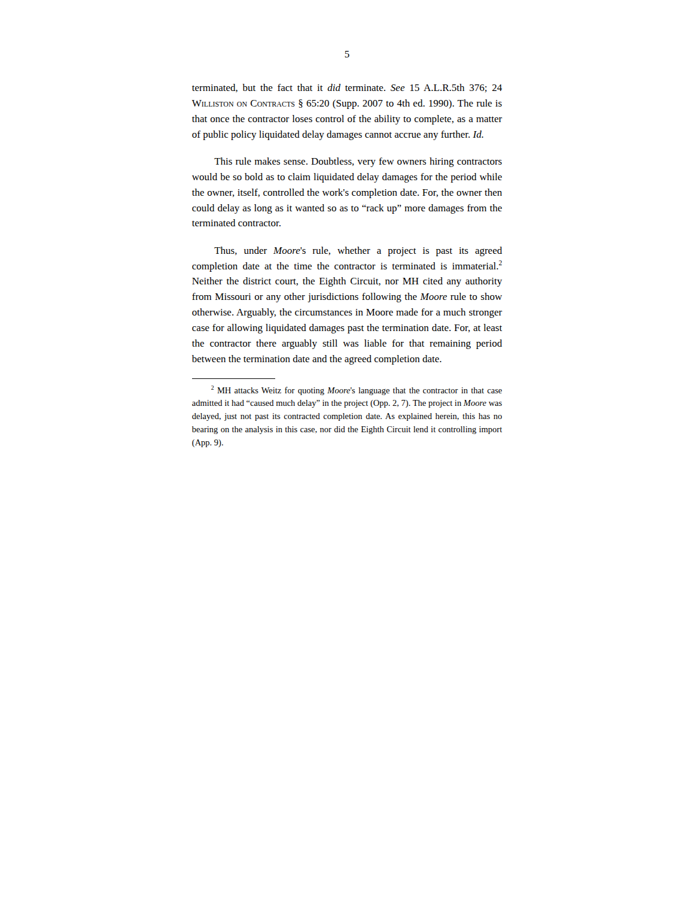5
terminated, but the fact that it did terminate. See 15 A.L.R.5th 376; 24 Williston on Contracts § 65:20 (Supp. 2007 to 4th ed. 1990). The rule is that once the contractor loses control of the ability to complete, as a matter of public policy liquidated delay damages cannot accrue any further. Id.
This rule makes sense. Doubtless, very few owners hiring contractors would be so bold as to claim liquidated delay damages for the period while the owner, itself, controlled the work's completion date. For, the owner then could delay as long as it wanted so as to “rack up” more damages from the terminated contractor.
Thus, under Moore's rule, whether a project is past its agreed completion date at the time the con­tractor is terminated is immaterial.2 Neither the district court, the Eighth Circuit, nor MH cited any authority from Missouri or any other jurisdictions following the Moore rule to show otherwise. Arguably, the circumstances in Moore made for a much stronger case for allowing liquidated damages past the termi­nation date. For, at least the contractor there argua­bly still was liable for that remaining period between the termination date and the agreed completion date.
2 MH attacks Weitz for quoting Moore's language that the contractor in that case admitted it had “caused much delay” in the project (Opp. 2, 7). The project in Moore was delayed, just not past its contracted completion date. As explained herein, this has no bearing on the analysis in this case, nor did the Eighth Circuit lend it controlling import (App. 9).